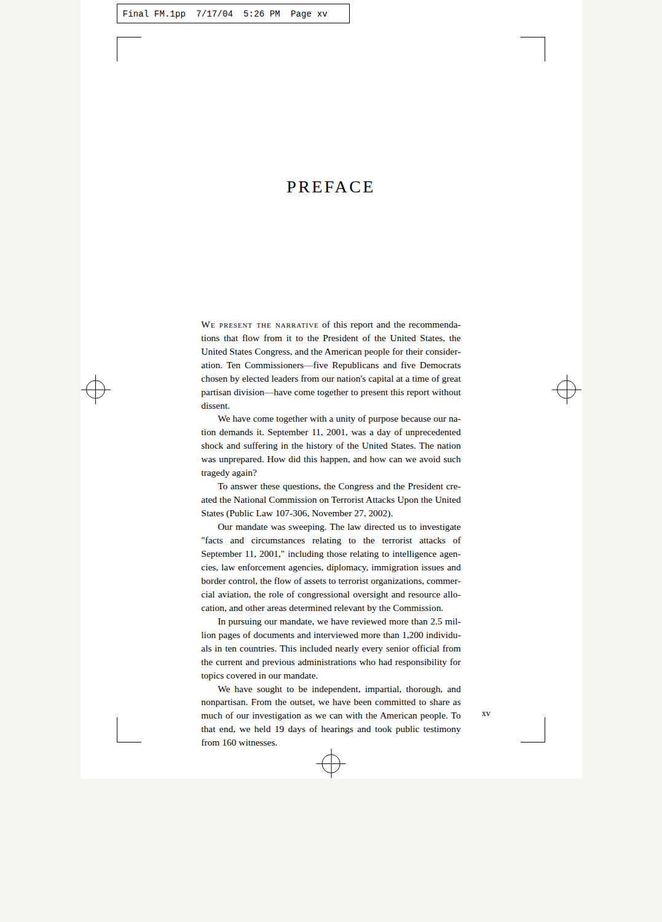Final FM.1pp 7/17/04 5:26 PM Page xv
PREFACE
We present the narrative of this report and the recommendations that flow from it to the President of the United States, the United States Congress, and the American people for their consideration. Ten Commissioners—five Republicans and five Democrats chosen by elected leaders from our nation's capital at a time of great partisan division—have come together to present this report without dissent.
We have come together with a unity of purpose because our nation demands it. September 11, 2001, was a day of unprecedented shock and suffering in the history of the United States. The nation was unprepared. How did this happen, and how can we avoid such tragedy again?
To answer these questions, the Congress and the President created the National Commission on Terrorist Attacks Upon the United States (Public Law 107-306, November 27, 2002).
Our mandate was sweeping. The law directed us to investigate "facts and circumstances relating to the terrorist attacks of September 11, 2001," including those relating to intelligence agencies, law enforcement agencies, diplomacy, immigration issues and border control, the flow of assets to terrorist organizations, commercial aviation, the role of congressional oversight and resource allocation, and other areas determined relevant by the Commission.
In pursuing our mandate, we have reviewed more than 2.5 million pages of documents and interviewed more than 1,200 individuals in ten countries. This included nearly every senior official from the current and previous administrations who had responsibility for topics covered in our mandate.
We have sought to be independent, impartial, thorough, and nonpartisan. From the outset, we have been committed to share as much of our investigation as we can with the American people. To that end, we held 19 days of hearings and took public testimony from 160 witnesses.
xv